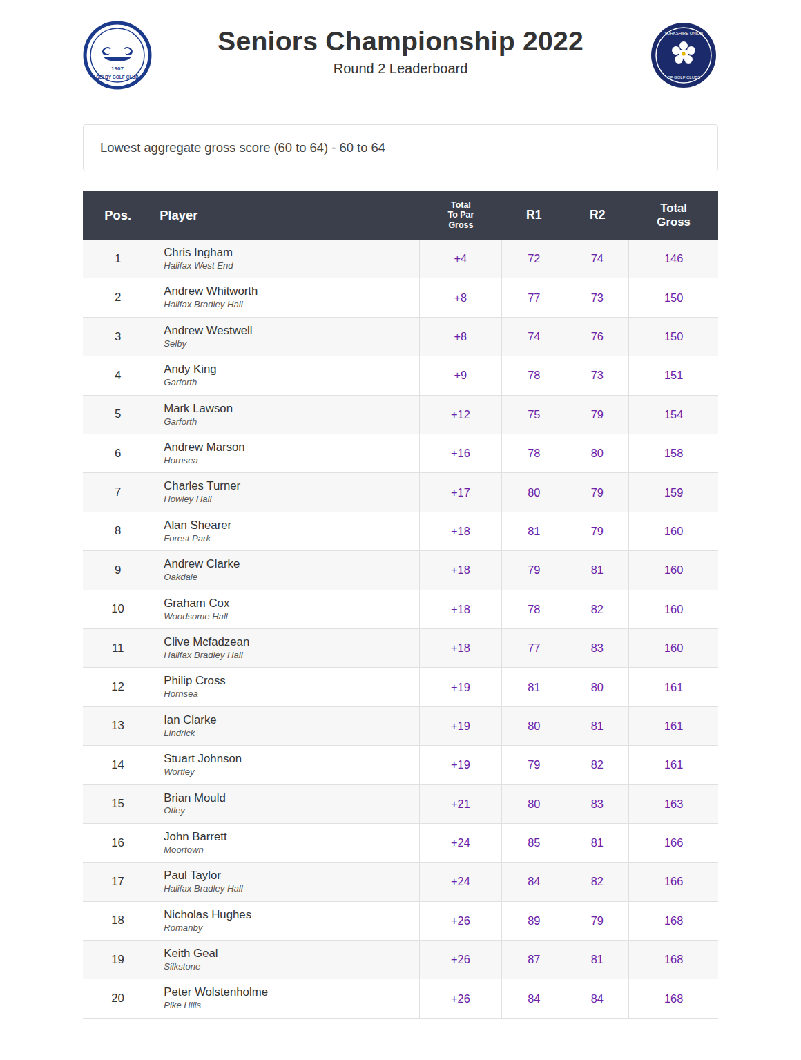1907 SELBY GOLF CLUB
Seniors Championship 2022
Round 2 Leaderboard
YORKSHIRE UNION OF GOLF CLUBS
Lowest aggregate gross score (60 to 64) - 60 to 64
| Pos. | Player | Total To Par Gross | R1 | R2 | Total Gross |
| --- | --- | --- | --- | --- | --- |
| 1 | Chris Ingham Halifax West End | +4 | 72 | 74 | 146 |
| 2 | Andrew Whitworth Halifax Bradley Hall | +8 | 77 | 73 | 150 |
| 3 | Andrew Westwell Selby | +8 | 74 | 76 | 150 |
| 4 | Andy King Garforth | +9 | 78 | 73 | 151 |
| 5 | Mark Lawson Garforth | +12 | 75 | 79 | 154 |
| 6 | Andrew Marson Hornsea | +16 | 78 | 80 | 158 |
| 7 | Charles Turner Howley Hall | +17 | 80 | 79 | 159 |
| 8 | Alan Shearer Forest Park | +18 | 81 | 79 | 160 |
| 9 | Andrew Clarke Oakdale | +18 | 79 | 81 | 160 |
| 10 | Graham Cox Woodsome Hall | +18 | 78 | 82 | 160 |
| 11 | Clive Mcfadzean Halifax Bradley Hall | +18 | 77 | 83 | 160 |
| 12 | Philip Cross Hornsea | +19 | 81 | 80 | 161 |
| 13 | Ian Clarke Lindrick | +19 | 80 | 81 | 161 |
| 14 | Stuart Johnson Wortley | +19 | 79 | 82 | 161 |
| 15 | Brian Mould Otley | +21 | 80 | 83 | 163 |
| 16 | John Barrett Moortown | +24 | 85 | 81 | 166 |
| 17 | Paul Taylor Halifax Bradley Hall | +24 | 84 | 82 | 166 |
| 18 | Nicholas Hughes Romanby | +26 | 89 | 79 | 168 |
| 19 | Keith Geal Silkstone | +26 | 87 | 81 | 168 |
| 20 | Peter Wolstenholme Pike Hills | +26 | 84 | 84 | 168 |